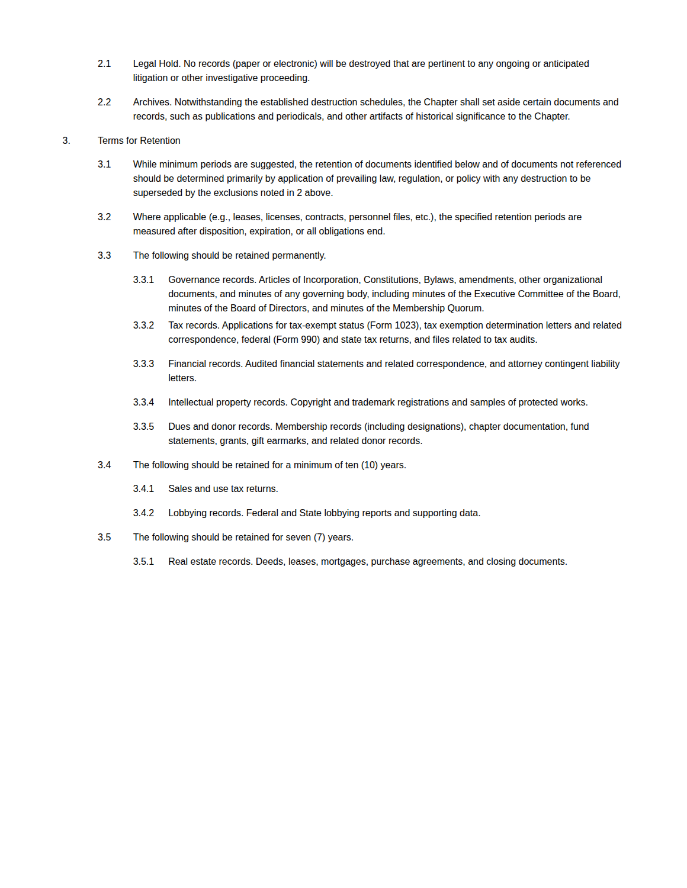2.1
Legal Hold. No records (paper or electronic) will be destroyed that are pertinent to any ongoing or anticipated litigation or other investigative proceeding.
2.2
Archives. Notwithstanding the established destruction schedules, the Chapter shall set aside certain documents and records, such as publications and periodicals, and other artifacts of historical significance to the Chapter.
3.
Terms for Retention
3.1
While minimum periods are suggested, the retention of documents identified below and of documents not referenced should be determined primarily by application of prevailing law, regulation, or policy with any destruction to be superseded by the exclusions noted in 2 above.
3.2
Where applicable (e.g., leases, licenses, contracts, personnel files, etc.), the specified retention periods are measured after disposition, expiration, or all obligations end.
3.3
The following should be retained permanently.
3.3.1
Governance records. Articles of Incorporation, Constitutions, Bylaws, amendments, other organizational documents, and minutes of any governing body, including minutes of the Executive Committee of the Board, minutes of the Board of Directors, and minutes of the Membership Quorum.
3.3.2
Tax records. Applications for tax-exempt status (Form 1023), tax exemption determination letters and related correspondence, federal (Form 990) and state tax returns, and files related to tax audits.
3.3.3
Financial records. Audited financial statements and related correspondence, and attorney contingent liability letters.
3.3.4
Intellectual property records. Copyright and trademark registrations and samples of protected works.
3.3.5
Dues and donor records. Membership records (including designations), chapter documentation, fund statements, grants, gift earmarks, and related donor records.
3.4
The following should be retained for a minimum of ten (10) years.
3.4.1
Sales and use tax returns.
3.4.2
Lobbying records. Federal and State lobbying reports and supporting data.
3.5
The following should be retained for seven (7) years.
3.5.1
Real estate records. Deeds, leases, mortgages, purchase agreements, and closing documents.